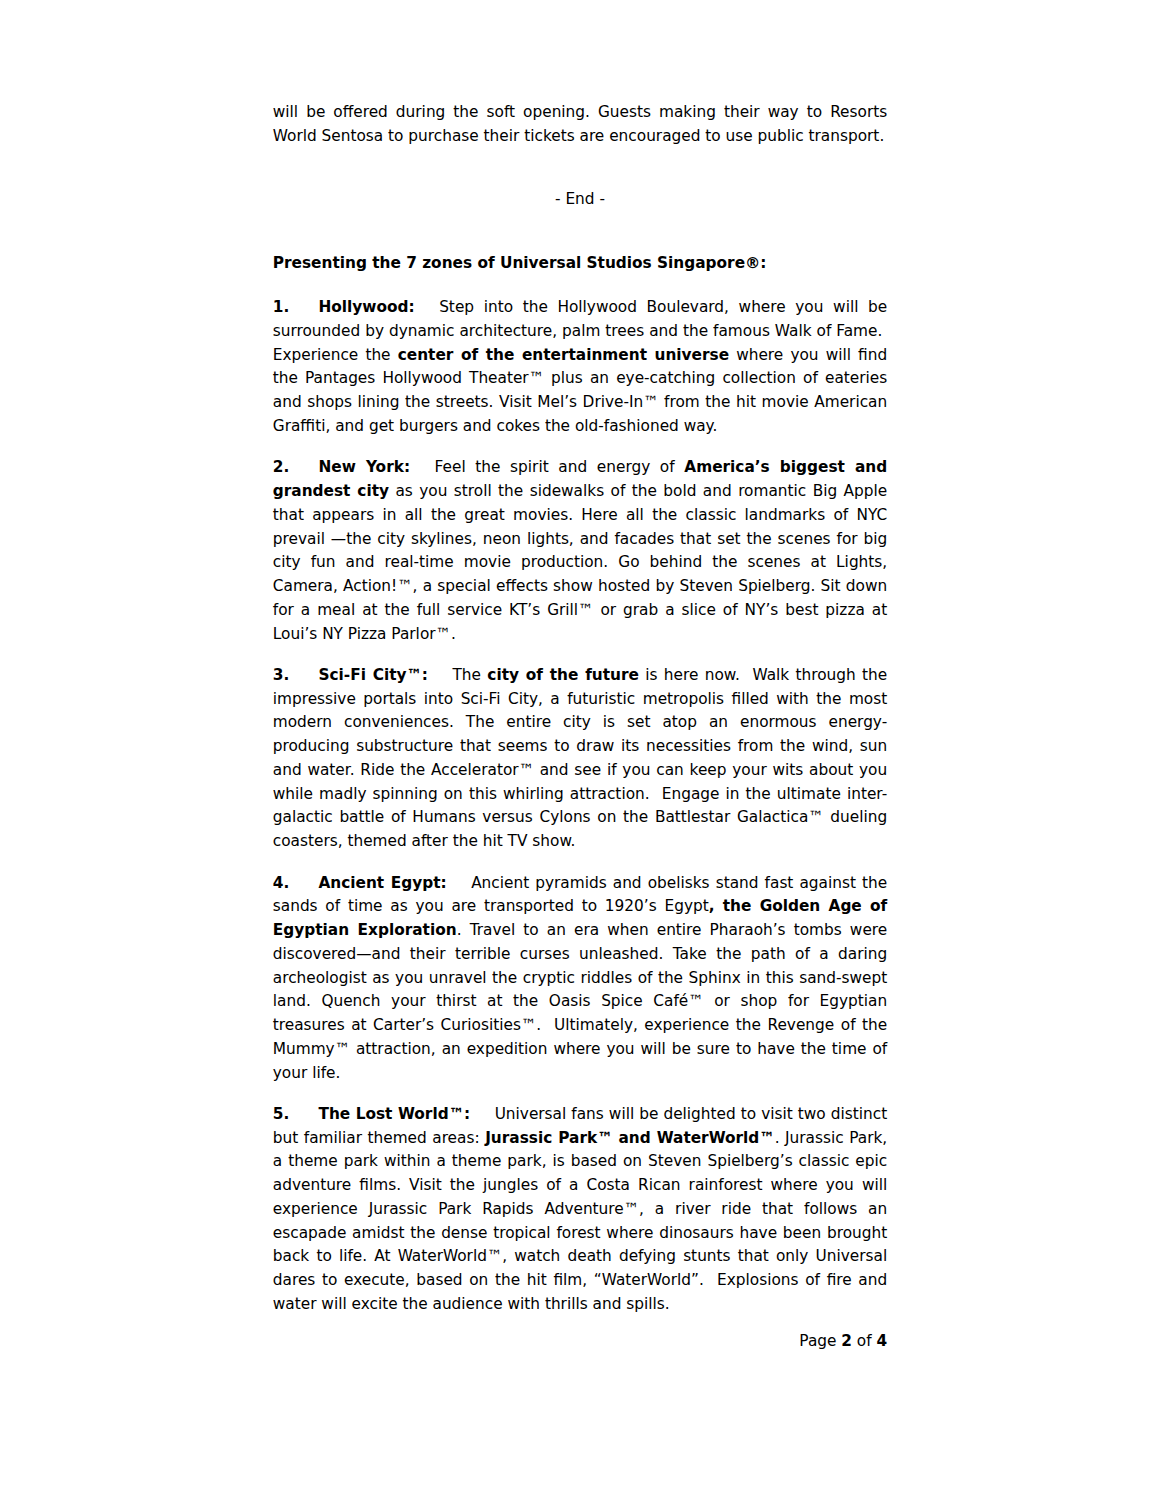will be offered during the soft opening. Guests making their way to Resorts World Sentosa to purchase their tickets are encouraged to use public transport.
- End -
Presenting the 7 zones of Universal Studios Singapore®:
1. Hollywood: Step into the Hollywood Boulevard, where you will be surrounded by dynamic architecture, palm trees and the famous Walk of Fame. Experience the center of the entertainment universe where you will find the Pantages Hollywood Theater™ plus an eye-catching collection of eateries and shops lining the streets. Visit Mel’s Drive-In™ from the hit movie American Graffiti, and get burgers and cokes the old-fashioned way.
2. New York: Feel the spirit and energy of America’s biggest and grandest city as you stroll the sidewalks of the bold and romantic Big Apple that appears in all the great movies. Here all the classic landmarks of NYC prevail —the city skylines, neon lights, and facades that set the scenes for big city fun and real-time movie production. Go behind the scenes at Lights, Camera, Action!™, a special effects show hosted by Steven Spielberg. Sit down for a meal at the full service KT’s Grill™ or grab a slice of NY’s best pizza at Loui’s NY Pizza Parlor™.
3. Sci-Fi City™: The city of the future is here now. Walk through the impressive portals into Sci-Fi City, a futuristic metropolis filled with the most modern conveniences. The entire city is set atop an enormous energy-producing substructure that seems to draw its necessities from the wind, sun and water. Ride the Accelerator™ and see if you can keep your wits about you while madly spinning on this whirling attraction. Engage in the ultimate inter-galactic battle of Humans versus Cylons on the Battlestar Galactica™ dueling coasters, themed after the hit TV show.
4. Ancient Egypt: Ancient pyramids and obelisks stand fast against the sands of time as you are transported to 1920’s Egypt, the Golden Age of Egyptian Exploration. Travel to an era when entire Pharaoh’s tombs were discovered—and their terrible curses unleashed. Take the path of a daring archeologist as you unravel the cryptic riddles of the Sphinx in this sand-swept land. Quench your thirst at the Oasis Spice Café™ or shop for Egyptian treasures at Carter’s Curiosities™. Ultimately, experience the Revenge of the Mummy™ attraction, an expedition where you will be sure to have the time of your life.
5. The Lost World™: Universal fans will be delighted to visit two distinct but familiar themed areas: Jurassic Park™ and WaterWorld™. Jurassic Park, a theme park within a theme park, is based on Steven Spielberg’s classic epic adventure films. Visit the jungles of a Costa Rican rainforest where you will experience Jurassic Park Rapids Adventure™, a river ride that follows an escapade amidst the dense tropical forest where dinosaurs have been brought back to life. At WaterWorld™, watch death defying stunts that only Universal dares to execute, based on the hit film, “WaterWorld”. Explosions of fire and water will excite the audience with thrills and spills.
Page 2 of 4